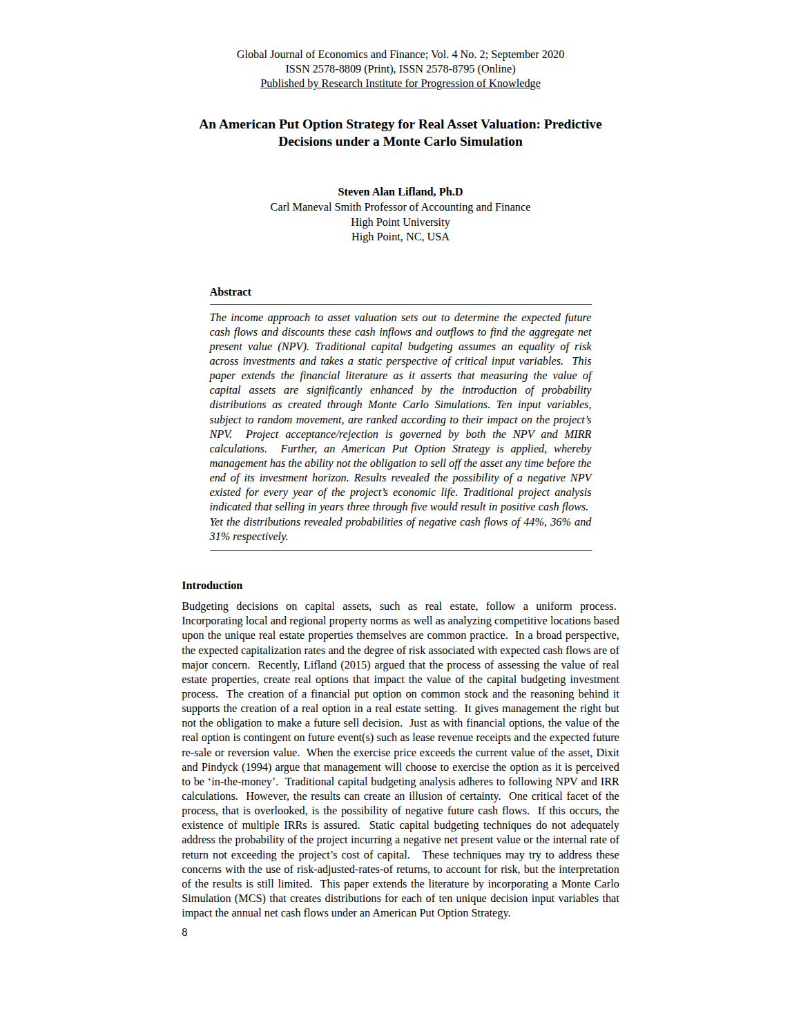Global Journal of Economics and Finance; Vol. 4 No. 2; September 2020 ISSN 2578-8809 (Print), ISSN 2578-8795 (Online) Published by Research Institute for Progression of Knowledge
An American Put Option Strategy for Real Asset Valuation: Predictive Decisions under a Monte Carlo Simulation
Steven Alan Lifland, Ph.D Carl Maneval Smith Professor of Accounting and Finance High Point University High Point, NC, USA
Abstract
The income approach to asset valuation sets out to determine the expected future cash flows and discounts these cash inflows and outflows to find the aggregate net present value (NPV). Traditional capital budgeting assumes an equality of risk across investments and takes a static perspective of critical input variables. This paper extends the financial literature as it asserts that measuring the value of capital assets are significantly enhanced by the introduction of probability distributions as created through Monte Carlo Simulations. Ten input variables, subject to random movement, are ranked according to their impact on the project’s NPV. Project acceptance/rejection is governed by both the NPV and MIRR calculations. Further, an American Put Option Strategy is applied, whereby management has the ability not the obligation to sell off the asset any time before the end of its investment horizon. Results revealed the possibility of a negative NPV existed for every year of the project’s economic life. Traditional project analysis indicated that selling in years three through five would result in positive cash flows. Yet the distributions revealed probabilities of negative cash flows of 44%, 36% and 31% respectively.
Introduction
Budgeting decisions on capital assets, such as real estate, follow a uniform process. Incorporating local and regional property norms as well as analyzing competitive locations based upon the unique real estate properties themselves are common practice. In a broad perspective, the expected capitalization rates and the degree of risk associated with expected cash flows are of major concern. Recently, Lifland (2015) argued that the process of assessing the value of real estate properties, create real options that impact the value of the capital budgeting investment process. The creation of a financial put option on common stock and the reasoning behind it supports the creation of a real option in a real estate setting. It gives management the right but not the obligation to make a future sell decision. Just as with financial options, the value of the real option is contingent on future event(s) such as lease revenue receipts and the expected future re-sale or reversion value. When the exercise price exceeds the current value of the asset, Dixit and Pindyck (1994) argue that management will choose to exercise the option as it is perceived to be ‘in-the-money’. Traditional capital budgeting analysis adheres to following NPV and IRR calculations. However, the results can create an illusion of certainty. One critical facet of the process, that is overlooked, is the possibility of negative future cash flows. If this occurs, the existence of multiple IRRs is assured. Static capital budgeting techniques do not adequately address the probability of the project incurring a negative net present value or the internal rate of return not exceeding the project’s cost of capital. These techniques may try to address these concerns with the use of risk-adjusted-rates-of returns, to account for risk, but the interpretation of the results is still limited. This paper extends the literature by incorporating a Monte Carlo Simulation (MCS) that creates distributions for each of ten unique decision input variables that impact the annual net cash flows under an American Put Option Strategy.
8